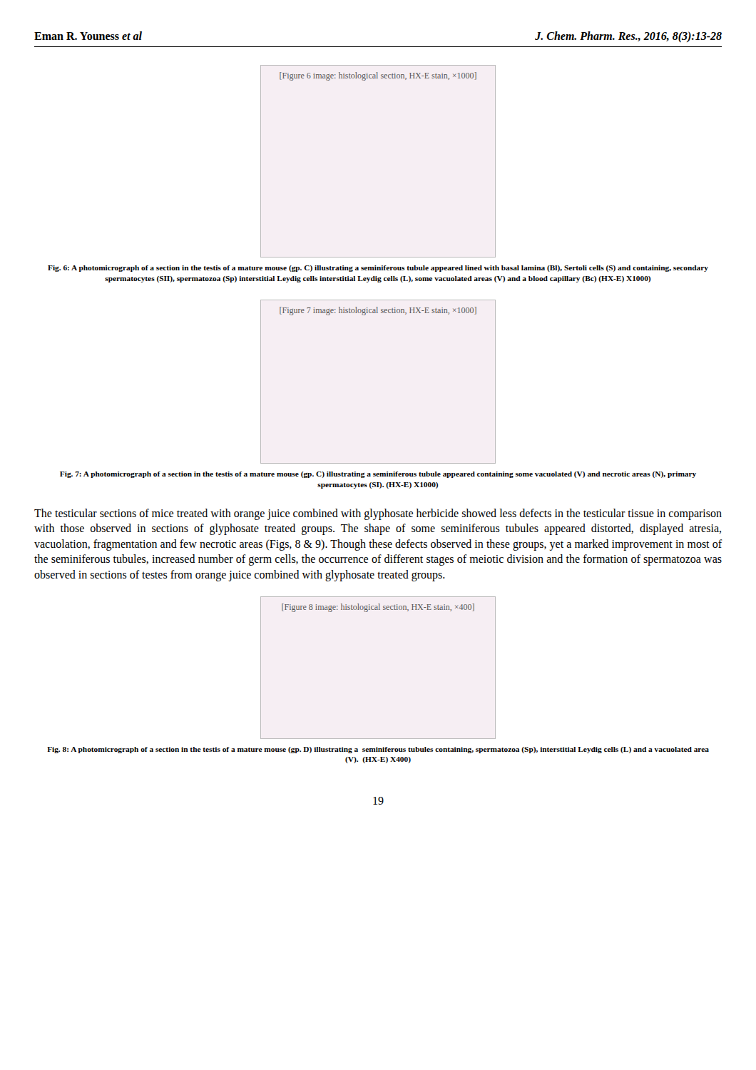Eman R. Youness et al
J. Chem. Pharm. Res., 2016, 8(3):13-28
[Figure 6 image: histological section, HX-E stain, ×1000]
Fig. 6: A photomicrograph of a section in the testis of a mature mouse (gp. C) illustrating a seminiferous tubule appeared lined with basal lamina (Bl), Sertoli cells (S) and containing, secondary spermatocytes (SII), spermatozoa (Sp) interstitial Leydig cells interstitial Leydig cells (L), some vacuolated areas (V) and a blood capillary (Bc) (HX-E) X1000)
[Figure 7 image: histological section, HX-E stain, ×1000]
Fig. 7: A photomicrograph of a section in the testis of a mature mouse (gp. C) illustrating a seminiferous tubule appeared containing some vacuolated (V) and necrotic areas (N), primary spermatocytes (SI). (HX-E) X1000)
The testicular sections of mice treated with orange juice combined with glyphosate herbicide showed less defects in the testicular tissue in comparison with those observed in sections of glyphosate treated groups. The shape of some seminiferous tubules appeared distorted, displayed atresia, vacuolation, fragmentation and few necrotic areas (Figs, 8 & 9). Though these defects observed in these groups, yet a marked improvement in most of the seminiferous tubules, increased number of germ cells, the occurrence of different stages of meiotic division and the formation of spermatozoa was observed in sections of testes from orange juice combined with glyphosate treated groups.
[Figure 8 image: histological section, HX-E stain, ×400]
Fig. 8: A photomicrograph of a section in the testis of a mature mouse (gp. D) illustrating a seminiferous tubules containing, spermatozoa (Sp), interstitial Leydig cells (L) and a vacuolated area (V). (HX-E) X400)
19